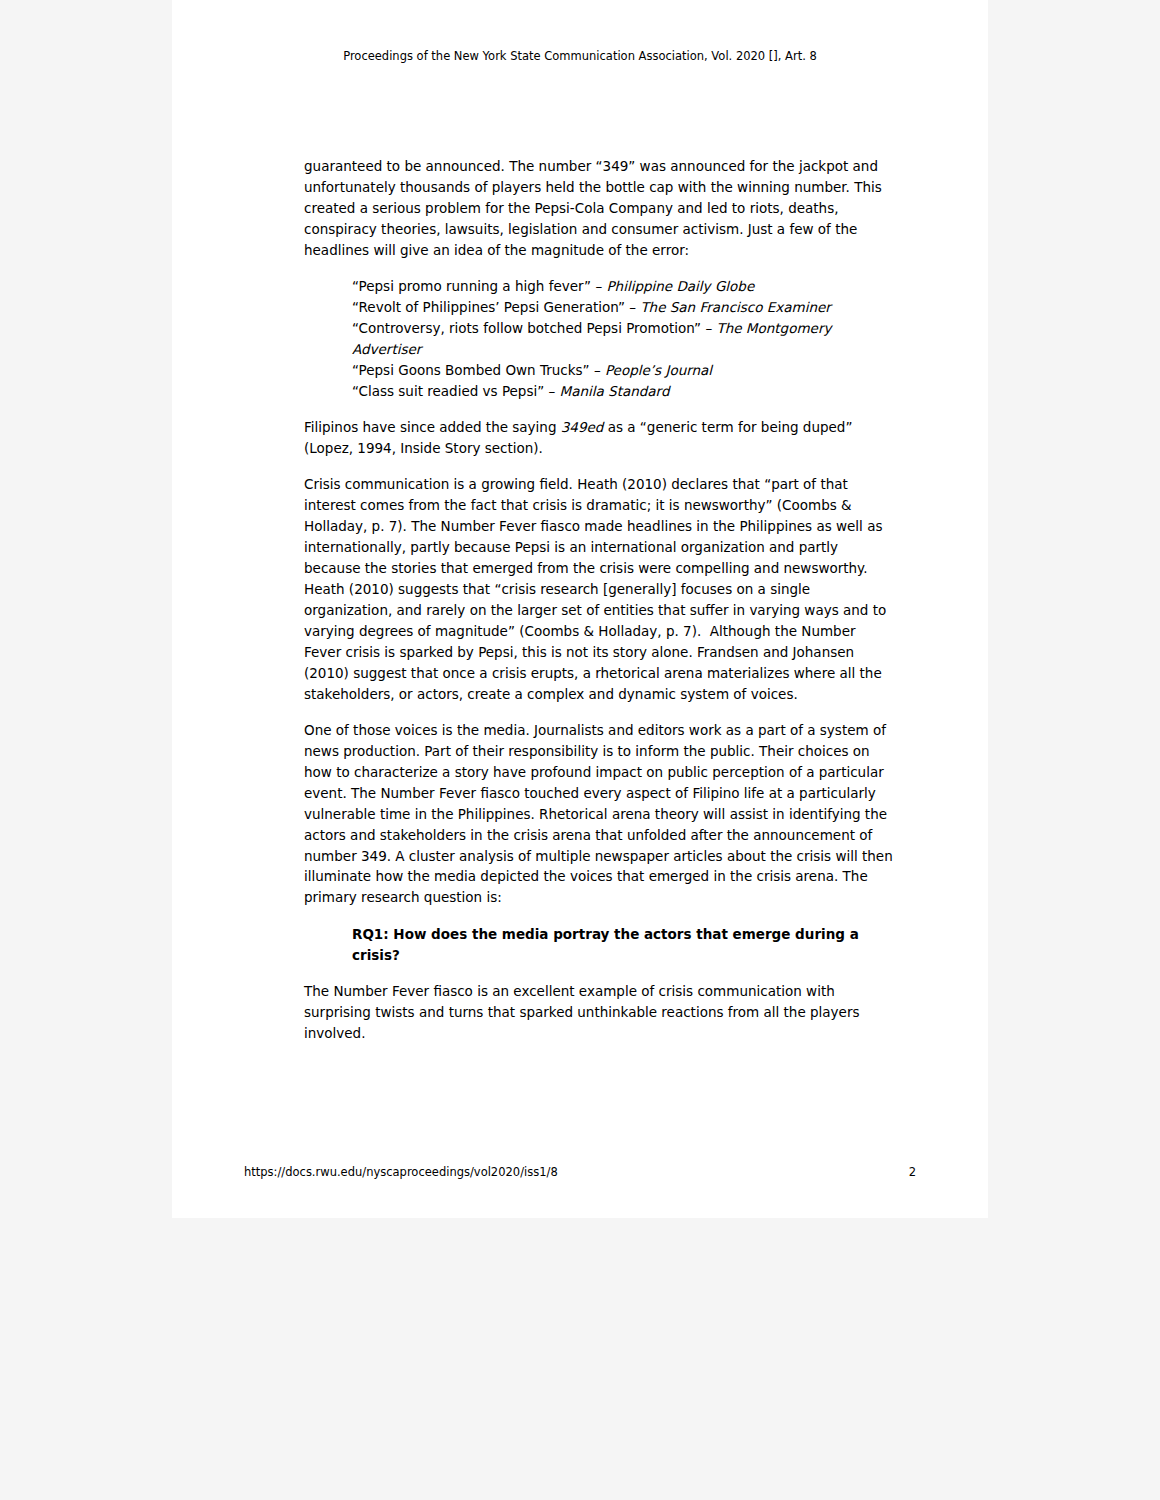Proceedings of the New York State Communication Association, Vol. 2020 [], Art. 8
guaranteed to be announced. The number “349” was announced for the jackpot and unfortunately thousands of players held the bottle cap with the winning number. This created a serious problem for the Pepsi-Cola Company and led to riots, deaths, conspiracy theories, lawsuits, legislation and consumer activism. Just a few of the headlines will give an idea of the magnitude of the error:
“Pepsi promo running a high fever” – Philippine Daily Globe
“Revolt of Philippines’ Pepsi Generation” – The San Francisco Examiner
“Controversy, riots follow botched Pepsi Promotion” – The Montgomery Advertiser
“Pepsi Goons Bombed Own Trucks” – People’s Journal
“Class suit readied vs Pepsi” – Manila Standard
Filipinos have since added the saying 349ed as a “generic term for being duped” (Lopez, 1994, Inside Story section).
Crisis communication is a growing field. Heath (2010) declares that “part of that interest comes from the fact that crisis is dramatic; it is newsworthy” (Coombs & Holladay, p. 7). The Number Fever fiasco made headlines in the Philippines as well as internationally, partly because Pepsi is an international organization and partly because the stories that emerged from the crisis were compelling and newsworthy. Heath (2010) suggests that “crisis research [generally] focuses on a single organization, and rarely on the larger set of entities that suffer in varying ways and to varying degrees of magnitude” (Coombs & Holladay, p. 7). Although the Number Fever crisis is sparked by Pepsi, this is not its story alone. Frandsen and Johansen (2010) suggest that once a crisis erupts, a rhetorical arena materializes where all the stakeholders, or actors, create a complex and dynamic system of voices.
One of those voices is the media. Journalists and editors work as a part of a system of news production. Part of their responsibility is to inform the public. Their choices on how to characterize a story have profound impact on public perception of a particular event. The Number Fever fiasco touched every aspect of Filipino life at a particularly vulnerable time in the Philippines. Rhetorical arena theory will assist in identifying the actors and stakeholders in the crisis arena that unfolded after the announcement of number 349. A cluster analysis of multiple newspaper articles about the crisis will then illuminate how the media depicted the voices that emerged in the crisis arena. The primary research question is:
RQ1: How does the media portray the actors that emerge during a crisis?
The Number Fever fiasco is an excellent example of crisis communication with surprising twists and turns that sparked unthinkable reactions from all the players involved.
https://docs.rwu.edu/nyscaproceedings/vol2020/iss1/8 2